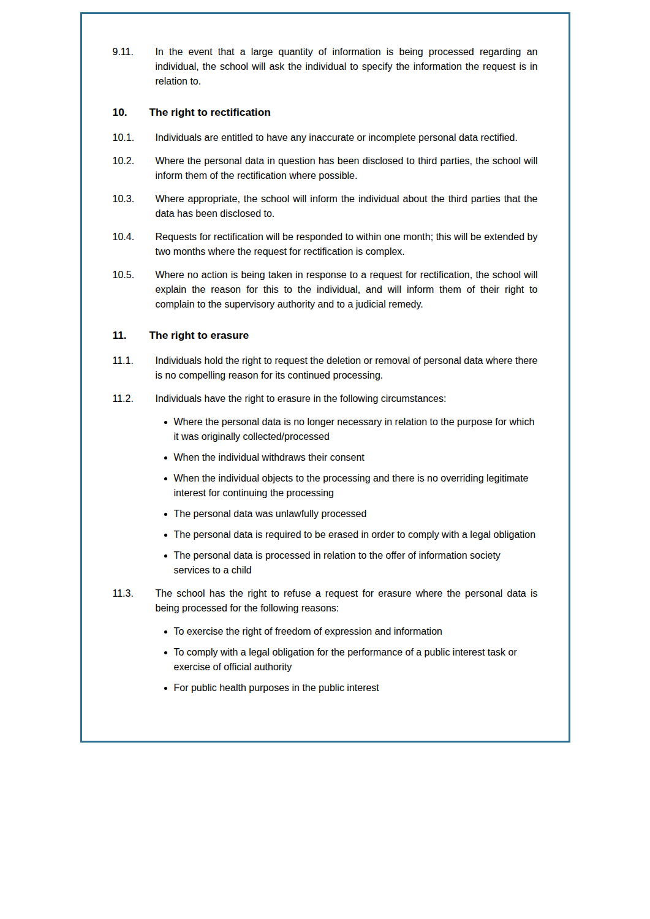9.11.
In the event that a large quantity of information is being processed regarding an individual, the school will ask the individual to specify the information the request is in relation to.
10. The right to rectification
10.1.
Individuals are entitled to have any inaccurate or incomplete personal data rectified.
10.2.
Where the personal data in question has been disclosed to third parties, the school will inform them of the rectification where possible.
10.3.
Where appropriate, the school will inform the individual about the third parties that the data has been disclosed to.
10.4.
Requests for rectification will be responded to within one month; this will be extended by two months where the request for rectification is complex.
10.5.
Where no action is being taken in response to a request for rectification, the school will explain the reason for this to the individual, and will inform them of their right to complain to the supervisory authority and to a judicial remedy.
11. The right to erasure
11.1.
Individuals hold the right to request the deletion or removal of personal data where there is no compelling reason for its continued processing.
11.2.
Individuals have the right to erasure in the following circumstances:
Where the personal data is no longer necessary in relation to the purpose for which it was originally collected/processed
When the individual withdraws their consent
When the individual objects to the processing and there is no overriding legitimate interest for continuing the processing
The personal data was unlawfully processed
The personal data is required to be erased in order to comply with a legal obligation
The personal data is processed in relation to the offer of information society services to a child
11.3.
The school has the right to refuse a request for erasure where the personal data is being processed for the following reasons:
To exercise the right of freedom of expression and information
To comply with a legal obligation for the performance of a public interest task or exercise of official authority
For public health purposes in the public interest